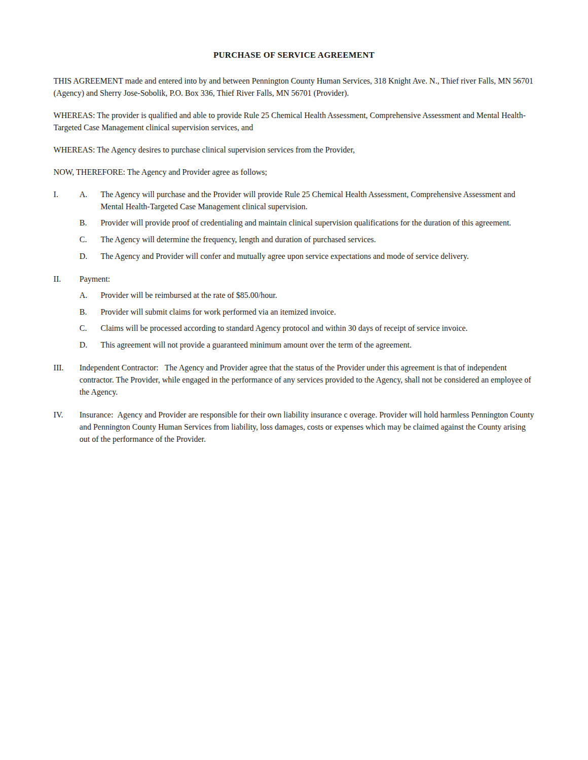PURCHASE OF SERVICE AGREEMENT
THIS AGREEMENT made and entered into by and between Pennington County Human Services, 318 Knight Ave. N., Thief river Falls, MN 56701 (Agency) and Sherry Jose-Sobolik, P.O. Box 336, Thief River Falls, MN 56701 (Provider).
WHEREAS: The provider is qualified and able to provide Rule 25 Chemical Health Assessment, Comprehensive Assessment and Mental Health-Targeted Case Management clinical supervision services, and
WHEREAS: The Agency desires to purchase clinical supervision services from the Provider,
NOW, THEREFORE: The Agency and Provider agree as follows;
I.
A. The Agency will purchase and the Provider will provide Rule 25 Chemical Health Assessment, Comprehensive Assessment and Mental Health-Targeted Case Management clinical supervision.
B. Provider will provide proof of credentialing and maintain clinical supervision qualifications for the duration of this agreement.
C. The Agency will determine the frequency, length and duration of purchased services.
D. The Agency and Provider will confer and mutually agree upon service expectations and mode of service delivery.
II. Payment:
A. Provider will be reimbursed at the rate of $85.00/hour.
B. Provider will submit claims for work performed via an itemized invoice.
C. Claims will be processed according to standard Agency protocol and within 30 days of receipt of service invoice.
D. This agreement will not provide a guaranteed minimum amount over the term of the agreement.
III. Independent Contractor: The Agency and Provider agree that the status of the Provider under this agreement is that of independent contractor. The Provider, while engaged in the performance of any services provided to the Agency, shall not be considered an employee of the Agency.
IV. Insurance: Agency and Provider are responsible for their own liability insurance c overage. Provider will hold harmless Pennington County and Pennington County Human Services from liability, loss damages, costs or expenses which may be claimed against the County arising out of the performance of the Provider.